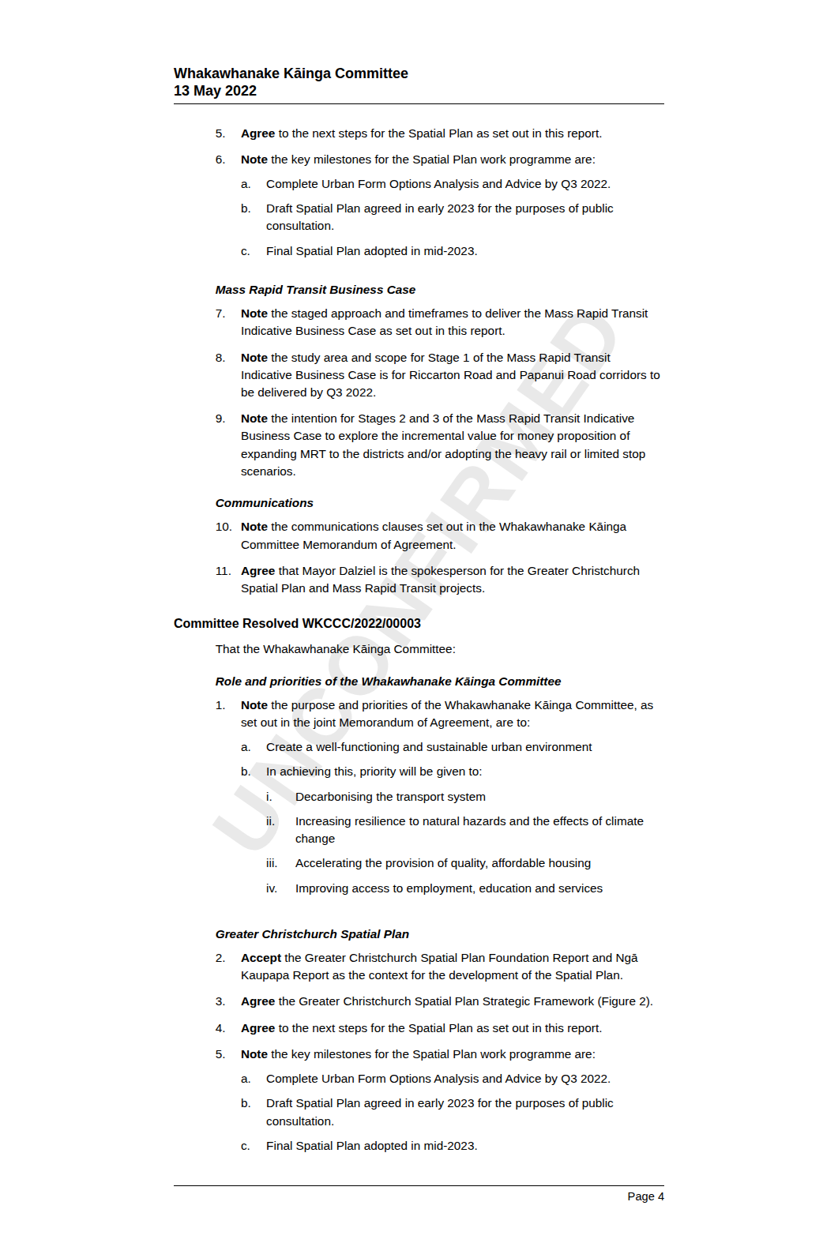UNCONFIRMED
Whakawhanake Kāinga Committee
13 May 2022
5. Agree to the next steps for the Spatial Plan as set out in this report.
6. Note the key milestones for the Spatial Plan work programme are:
a. Complete Urban Form Options Analysis and Advice by Q3 2022.
b. Draft Spatial Plan agreed in early 2023 for the purposes of public consultation.
c. Final Spatial Plan adopted in mid-2023.
Mass Rapid Transit Business Case
7. Note the staged approach and timeframes to deliver the Mass Rapid Transit Indicative Business Case as set out in this report.
8. Note the study area and scope for Stage 1 of the Mass Rapid Transit Indicative Business Case is for Riccarton Road and Papanui Road corridors to be delivered by Q3 2022.
9. Note the intention for Stages 2 and 3 of the Mass Rapid Transit Indicative Business Case to explore the incremental value for money proposition of expanding MRT to the districts and/or adopting the heavy rail or limited stop scenarios.
Communications
10. Note the communications clauses set out in the Whakawhanake Kāinga Committee Memorandum of Agreement.
11. Agree that Mayor Dalziel is the spokesperson for the Greater Christchurch Spatial Plan and Mass Rapid Transit projects.
Committee Resolved WKCCC/2022/00003
That the Whakawhanake Kāinga Committee:
Role and priorities of the Whakawhanake Kāinga Committee
1. Note the purpose and priorities of the Whakawhanake Kāinga Committee, as set out in the joint Memorandum of Agreement, are to:
a. Create a well-functioning and sustainable urban environment
b. In achieving this, priority will be given to:
i. Decarbonising the transport system
ii. Increasing resilience to natural hazards and the effects of climate change
iii. Accelerating the provision of quality, affordable housing
iv. Improving access to employment, education and services
Greater Christchurch Spatial Plan
2. Accept the Greater Christchurch Spatial Plan Foundation Report and Ngā Kaupapa Report as the context for the development of the Spatial Plan.
3. Agree the Greater Christchurch Spatial Plan Strategic Framework (Figure 2).
4. Agree to the next steps for the Spatial Plan as set out in this report.
5. Note the key milestones for the Spatial Plan work programme are:
a. Complete Urban Form Options Analysis and Advice by Q3 2022.
b. Draft Spatial Plan agreed in early 2023 for the purposes of public consultation.
c. Final Spatial Plan adopted in mid-2023.
Page 4